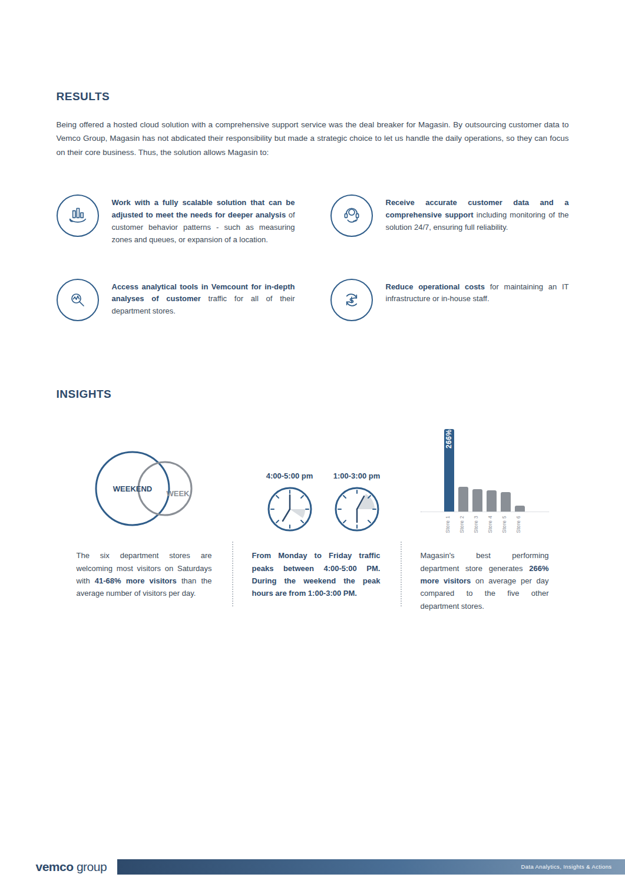RESULTS
Being offered a hosted cloud solution with a comprehensive support service was the deal breaker for Magasin. By outsourcing customer data to Vemco Group, Magasin has not abdicated their responsibility but made a strategic choice to let us handle the daily operations, so they can focus on their core business. Thus, the solution allows Magasin to:
Work with a fully scalable solution that can be adjusted to meet the needs for deeper analysis of customer behavior patterns - such as measuring zones and queues, or expansion of a location.
Receive accurate customer data and a comprehensive support including monitoring of the solution 24/7, ensuring full reliability.
Access analytical tools in Vemcount for in-depth analyses of customer traffic for all of their department stores.
Reduce operational costs for maintaining an IT infrastructure or in-house staff.
INSIGHTS
WEEKEND WEEK
The six department stores are welcoming most visitors on Saturdays with 41-68% more visitors than the average number of visitors per day.
4:00-5:00 pm 1:00-3:00 pm
From Monday to Friday traffic peaks between 4:00-5:00 PM. During the weekend the peak hours are from 1:00-3:00 PM.
266%
Store 1 Store 2 Store 3 Store 4 Store 5 Store 6
Magasin's best performing department store generates 266% more visitors on average per day compared to the five other department stores.
vemco group
Data Analytics, Insights & Actions